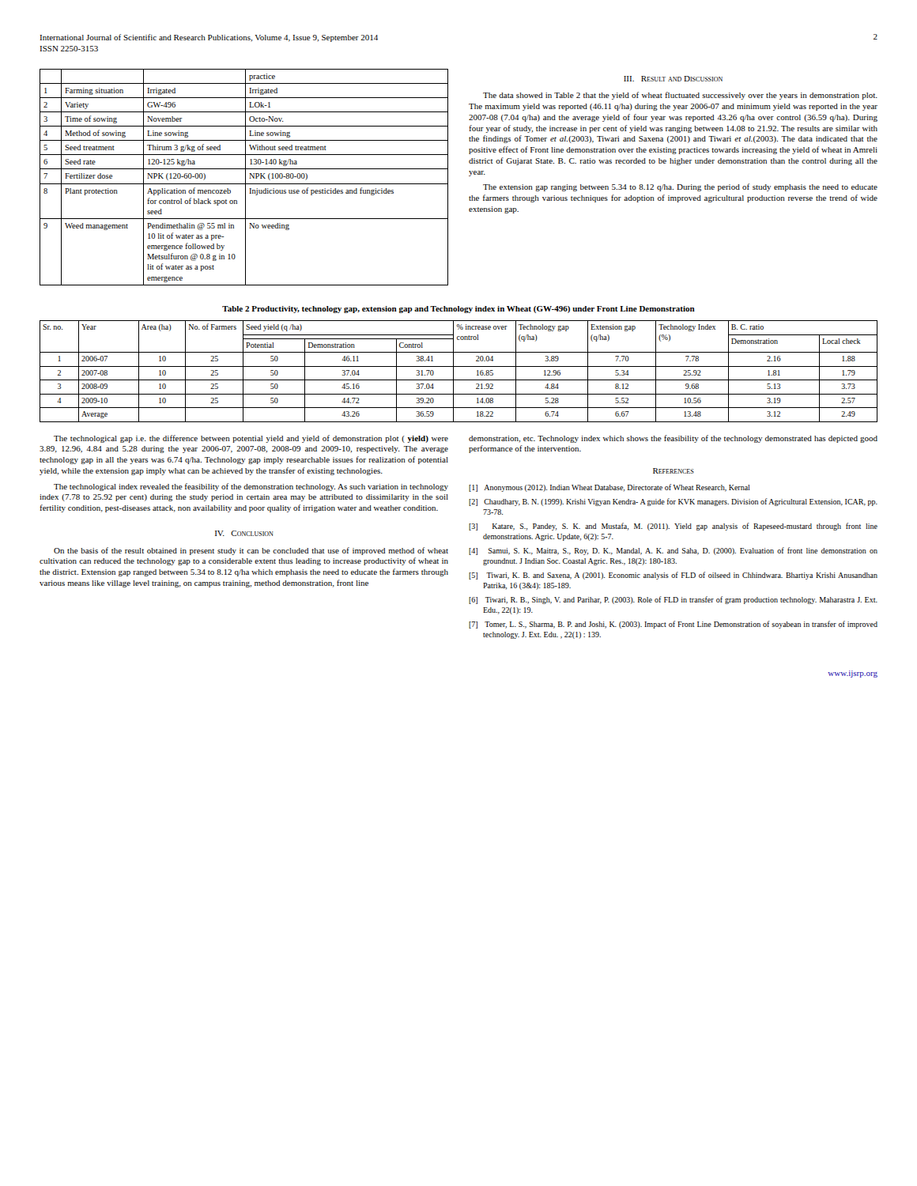International Journal of Scientific and Research Publications, Volume 4, Issue 9, September 2014
ISSN 2250-3153
2
| | | | practice |
| 1 | Farming situation | Irrigated | Irrigated |
| 2 | Variety | GW-496 | LOk-1 |
| 3 | Time of sowing | November | Octo-Nov. |
| 4 | Method of sowing | Line sowing | Line sowing |
| 5 | Seed treatment | Thirum 3 g/kg of seed | Without seed treatment |
| 6 | Seed rate | 120-125 kg/ha | 130-140 kg/ha |
| 7 | Fertilizer dose | NPK (120-60-00) | NPK (100-80-00) |
| 8 | Plant protection | Application of mencozeb for control of black spot on seed | Injudicious use of pesticides and fungicides |
| 9 | Weed management | Pendimethalin @ 55 ml in 10 lit of water as a pre-emergence followed by Metsulfuron @ 0.8 g in 10 lit of water as a post emergence | No weeding |
III. Result and Discussion
The data showed in Table 2 that the yield of wheat fluctuated successively over the years in demonstration plot. The maximum yield was reported (46.11 q/ha) during the year 2006-07 and minimum yield was reported in the year 2007-08 (7.04 q/ha) and the average yield of four year was reported 43.26 q/ha over control (36.59 q/ha). During four year of study, the increase in per cent of yield was ranging between 14.08 to 21.92. The results are similar with the findings of Tomer et al.(2003), Tiwari and Saxena (2001) and Tiwari et al.(2003). The data indicated that the positive effect of Front line demonstration over the existing practices towards increasing the yield of wheat in Amreli district of Gujarat State. B. C. ratio was recorded to be higher under demonstration than the control during all the year.
The extension gap ranging between 5.34 to 8.12 q/ha. During the period of study emphasis the need to educate the farmers through various techniques for adoption of improved agricultural production reverse the trend of wide extension gap.
Table 2 Productivity, technology gap, extension gap and Technology index in Wheat (GW-496) under Front Line Demonstration
| Sr. no. | Year | Area (ha) | No. of Farmers | Seed yield (q /ha) | % increase over control | Technology gap (q/ha) | Extension gap (q/ha) | Technology Index (%) | B. C. ratio |
| --- | --- | --- | --- | --- | --- | --- | --- | --- | --- |
| | Demonstration | Local check |
| Potential | Demonstration | Control |
| 1 | 2006-07 | 10 | 25 | 50 | 46.11 | 38.41 | 20.04 | 3.89 | 7.70 | 7.78 | 2.16 | 1.88 |
| 2 | 2007-08 | 10 | 25 | 50 | 37.04 | 31.70 | 16.85 | 12.96 | 5.34 | 25.92 | 1.81 | 1.79 |
| 3 | 2008-09 | 10 | 25 | 50 | 45.16 | 37.04 | 21.92 | 4.84 | 8.12 | 9.68 | 5.13 | 3.73 |
| 4 | 2009-10 | 10 | 25 | 50 | 44.72 | 39.20 | 14.08 | 5.28 | 5.52 | 10.56 | 3.19 | 2.57 |
| | Average | | | | 43.26 | 36.59 | 18.22 | 6.74 | 6.67 | 13.48 | 3.12 | 2.49 |
The technological gap i.e. the difference between potential yield and yield of demonstration plot ( yield) were 3.89, 12.96, 4.84 and 5.28 during the year 2006-07, 2007-08, 2008-09 and 2009-10, respectively. The average technology gap in all the years was 6.74 q/ha. Technology gap imply researchable issues for realization of potential yield, while the extension gap imply what can be achieved by the transfer of existing technologies.
The technological index revealed the feasibility of the demonstration technology. As such variation in technology index (7.78 to 25.92 per cent) during the study period in certain area may be attributed to dissimilarity in the soil fertility condition, pest-diseases attack, non availability and poor quality of irrigation water and weather condition.
IV. Conclusion
On the basis of the result obtained in present study it can be concluded that use of improved method of wheat cultivation can reduced the technology gap to a considerable extent thus leading to increase productivity of wheat in the district. Extension gap ranged between 5.34 to 8.12 q/ha which emphasis the need to educate the farmers through various means like village level training, on campus training, method demonstration, front line
demonstration, etc. Technology index which shows the feasibility of the technology demonstrated has depicted good performance of the intervention.
References
[1] Anonymous (2012). Indian Wheat Database, Directorate of Wheat Research, Kernal
[2] Chaudhary, B. N. (1999). Krishi Vigyan Kendra- A guide for KVK managers. Division of Agricultural Extension, ICAR, pp. 73-78.
[3] Katare, S., Pandey, S. K. and Mustafa, M. (2011). Yield gap analysis of Rapeseed-mustard through front line demonstrations. Agric. Update, 6(2): 5-7.
[4] Samui, S. K., Maitra, S., Roy, D. K., Mandal, A. K. and Saha, D. (2000). Evaluation of front line demonstration on groundnut. J Indian Soc. Coastal Agric. Res., 18(2): 180-183.
[5] Tiwari, K. B. and Saxena, A (2001). Economic analysis of FLD of oilseed in Chhindwara. Bhartiya Krishi Anusandhan Patrika, 16 (3&4): 185-189.
[6] Tiwari, R. B., Singh, V. and Parihar, P. (2003). Role of FLD in transfer of gram production technology. Maharastra J. Ext. Edu., 22(1): 19.
[7] Tomer, L. S., Sharma, B. P. and Joshi, K. (2003). Impact of Front Line Demonstration of soyabean in transfer of improved technology. J. Ext. Edu. , 22(1) : 139.
www.ijsrp.org